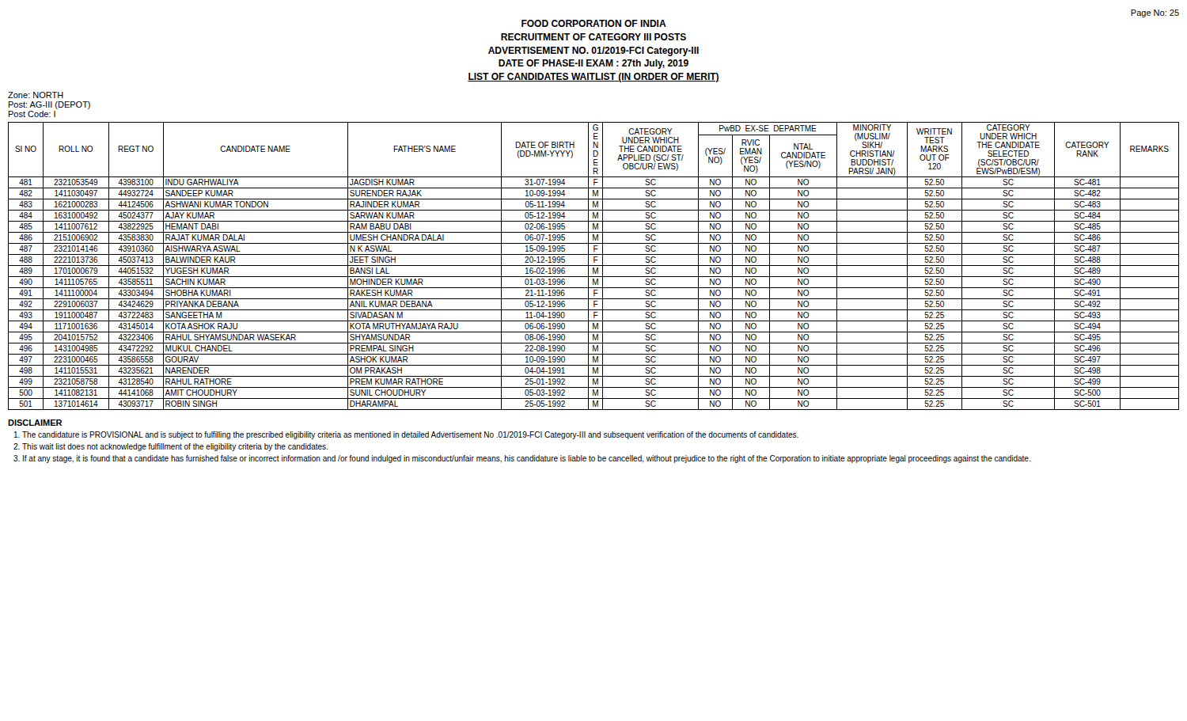Page No: 25
FOOD CORPORATION OF INDIA
RECRUITMENT OF CATEGORY III POSTS
ADVERTISEMENT NO. 01/2019-FCI Category-III
DATE OF PHASE-II EXAM : 27th July, 2019
LIST OF CANDIDATES WAITLIST (IN ORDER OF MERIT)
Zone: NORTH
Post: AG-III (DEPOT)
Post Code: I
| SI NO | ROLL NO | REGT NO | CANDIDATE NAME | FATHER'S NAME | DATE OF BIRTH (DD-MM-YYYY) | G E N D E R | CATEGORY UNDER WHICH THE CANDIDATE APPLIED (SC/ ST/ OBC/UR/ EWS) | PwBD EX-SE DEPARTME | MINORITY (MUSLIM/ SIKH/ CHRISTIAN/ BUDDHIST/ PARSI/ JAIN) | WRITTEN TEST MARKS OUT OF 120 | CATEGORY UNDER WHICH THE CANDIDATE SELECTED (SC/ST/OBC/UR/ EWS/PwBD/ESM) | CATEGORY RANK | REMARKS |
| --- | --- | --- | --- | --- | --- | --- | --- | --- | --- | --- | --- | --- | --- |
| (YES/ NO) | RVIC EMAN (YES/ NO) | NTAL CANDIDATE (YES/NO) |
| 481 | 2321053549 | 43983100 | INDU GARHWALIYA | JAGDISH KUMAR | 31-07-1994 | F | SC | NO | NO | NO | | 52.50 | SC | SC-481 | |
| 482 | 1411030497 | 44932724 | SANDEEP KUMAR | SURENDER RAJAK | 10-09-1994 | M | SC | NO | NO | NO | | 52.50 | SC | SC-482 | |
| 483 | 1621000283 | 44124506 | ASHWANI KUMAR TONDON | RAJINDER KUMAR | 05-11-1994 | M | SC | NO | NO | NO | | 52.50 | SC | SC-483 | |
| 484 | 1631000492 | 45024377 | AJAY KUMAR | SARWAN KUMAR | 05-12-1994 | M | SC | NO | NO | NO | | 52.50 | SC | SC-484 | |
| 485 | 1411007612 | 43822925 | HEMANT DABI | RAM BABU DABI | 02-06-1995 | M | SC | NO | NO | NO | | 52.50 | SC | SC-485 | |
| 486 | 2151006902 | 43583830 | RAJAT KUMAR DALAI | UMESH CHANDRA DALAI | 06-07-1995 | M | SC | NO | NO | NO | | 52.50 | SC | SC-486 | |
| 487 | 2321014146 | 43910360 | AISHWARYA ASWAL | N K ASWAL | 15-09-1995 | F | SC | NO | NO | NO | | 52.50 | SC | SC-487 | |
| 488 | 2221013736 | 45037413 | BALWINDER KAUR | JEET SINGH | 20-12-1995 | F | SC | NO | NO | NO | | 52.50 | SC | SC-488 | |
| 489 | 1701000679 | 44051532 | YUGESH KUMAR | BANSI LAL | 16-02-1996 | M | SC | NO | NO | NO | | 52.50 | SC | SC-489 | |
| 490 | 1411105765 | 43585511 | SACHIN KUMAR | MOHINDER KUMAR | 01-03-1996 | M | SC | NO | NO | NO | | 52.50 | SC | SC-490 | |
| 491 | 1411100004 | 43303494 | SHOBHA KUMARI | RAKESH KUMAR | 21-11-1996 | F | SC | NO | NO | NO | | 52.50 | SC | SC-491 | |
| 492 | 2291006037 | 43424629 | PRIYANKA DEBANA | ANIL KUMAR DEBANA | 05-12-1996 | F | SC | NO | NO | NO | | 52.50 | SC | SC-492 | |
| 493 | 1911000487 | 43722483 | SANGEETHA M | SIVADASAN M | 11-04-1990 | F | SC | NO | NO | NO | | 52.25 | SC | SC-493 | |
| 494 | 1171001636 | 43145014 | KOTA ASHOK RAJU | KOTA MRUTHYAMJAYA RAJU | 06-06-1990 | M | SC | NO | NO | NO | | 52.25 | SC | SC-494 | |
| 495 | 2041015752 | 43223406 | RAHUL SHYAMSUNDAR WASEKAR | SHYAMSUNDAR | 08-06-1990 | M | SC | NO | NO | NO | | 52.25 | SC | SC-495 | |
| 496 | 1431004985 | 43472292 | MUKUL CHANDEL | PREMPAL SINGH | 22-08-1990 | M | SC | NO | NO | NO | | 52.25 | SC | SC-496 | |
| 497 | 2231000465 | 43586558 | GOURAV | ASHOK KUMAR | 10-09-1990 | M | SC | NO | NO | NO | | 52.25 | SC | SC-497 | |
| 498 | 1411015531 | 43235621 | NARENDER | OM PRAKASH | 04-04-1991 | M | SC | NO | NO | NO | | 52.25 | SC | SC-498 | |
| 499 | 2321058758 | 43128540 | RAHUL RATHORE | PREM KUMAR RATHORE | 25-01-1992 | M | SC | NO | NO | NO | | 52.25 | SC | SC-499 | |
| 500 | 1411082131 | 44141068 | AMIT CHOUDHURY | SUNIL CHOUDHURY | 05-03-1992 | M | SC | NO | NO | NO | | 52.25 | SC | SC-500 | |
| 501 | 1371014614 | 43093717 | ROBIN SINGH | DHARAMPAL | 25-05-1992 | M | SC | NO | NO | NO | | 52.25 | SC | SC-501 | |
DISCLAIMER
The candidature is PROVISIONAL and is subject to fulfilling the prescribed eligibility criteria as mentioned in detailed Advertisement No .01/2019-FCI Category-III and subsequent verification of the documents of candidates.
This wait list does not acknowledge fulfillment of the eligibility criteria by the candidates.
If at any stage, it is found that a candidate has furnished false or incorrect information and /or found indulged in misconduct/unfair means, his candidature is liable to be cancelled, without prejudice to the right of the Corporation to initiate appropriate legal proceedings against the candidate.